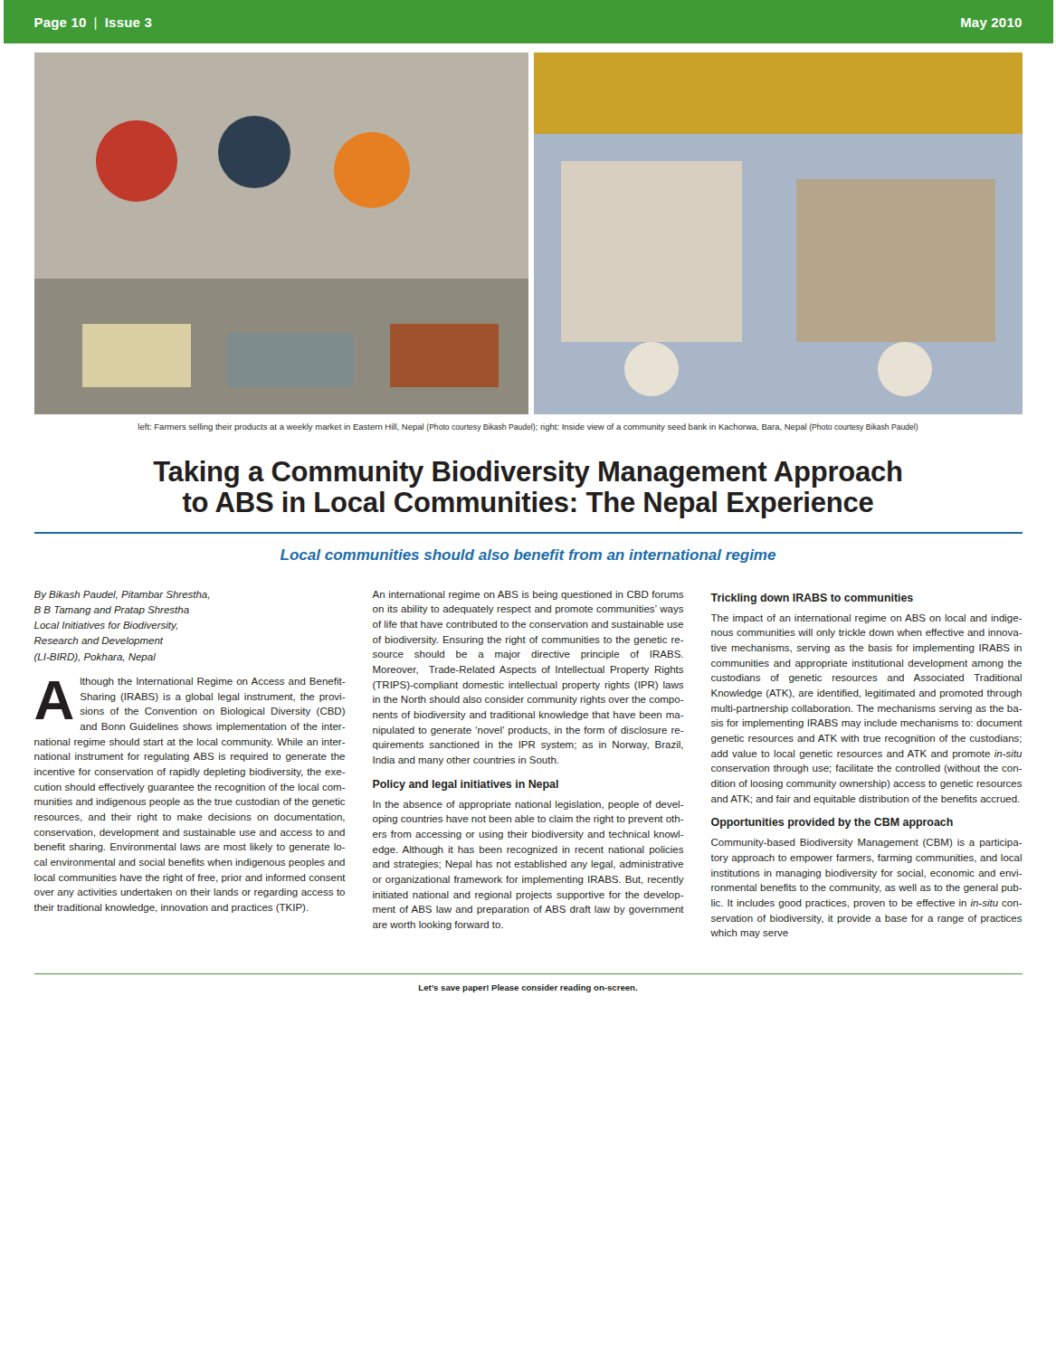Page 10|Issue 3
May 2010
left: Farmers selling their products at a weekly market in Eastern Hill, Nepal (Photo courtesy Bikash Paudel); right: Inside view of a community seed bank in Kachorwa, Bara, Nepal (Photo courtesy Bikash Paudel)
Taking a Community Biodiversity Management Approach
to ABS in Local Communities: The Nepal Experience
Local communities should also benefit from an international regime
By Bikash Paudel, Pitambar Shrestha,
B B Tamang and Pratap Shrestha
Local Initiatives for Biodiversity,
Research and Development
(LI-BIRD), Pokhara, Nepal
Although the International Regime on Access and Benefit-Sharing (IRABS) is a global legal instrument, the provisions of the Convention on Biological Diversity (CBD) and Bonn Guidelines shows implementation of the international regime should start at the local community. While an international instrument for regulating ABS is required to generate the incentive for conservation of rapidly depleting biodiversity, the execution should effectively guarantee the recognition of the local communities and indigenous people as the true custodian of the genetic resources, and their right to make decisions on documentation, conservation, development and sustainable use and access to and benefit sharing. Environmental laws are most likely to generate local environmental and social benefits when indigenous peoples and local communities have the right of free, prior and informed consent over any activities undertaken on their lands or regarding access to their traditional knowledge, innovation and practices (TKIP).
An international regime on ABS is being questioned in CBD forums on its ability to adequately respect and promote communities’ ways of life that have contributed to the conservation and sustainable use of biodiversity. Ensuring the right of communities to the genetic resource should be a major directive principle of IRABS. Moreover, Trade-Related Aspects of Intellectual Property Rights (TRIPS)-compliant domestic intellectual property rights (IPR) laws in the North should also consider community rights over the components of biodiversity and traditional knowledge that have been manipulated to generate ‘novel’ products, in the form of disclosure requirements sanctioned in the IPR system; as in Norway, Brazil, India and many other countries in South.
Policy and legal initiatives in Nepal
In the absence of appropriate national legislation, people of developing countries have not been able to claim the right to prevent others from accessing or using their biodiversity and technical knowledge. Although it has been recognized in recent national policies and strategies; Nepal has not established any legal, administrative or organizational framework for implementing IRABS. But, recently initiated national and regional projects supportive for the development of ABS law and preparation of ABS draft law by government are worth looking forward to.
Trickling down IRABS to communities
The impact of an international regime on ABS on local and indigenous communities will only trickle down when effective and innovative mechanisms, serving as the basis for implementing IRABS in communities and appropriate institutional development among the custodians of genetic resources and Associated Traditional Knowledge (ATK), are identified, legitimated and promoted through multi-partnership collaboration. The mechanisms serving as the basis for implementing IRABS may include mechanisms to: document genetic resources and ATK with true recognition of the custodians; add value to local genetic resources and ATK and promote in-situ conservation through use; facilitate the controlled (without the condition of loosing community ownership) access to genetic resources and ATK; and fair and equitable distribution of the benefits accrued.
Opportunities provided by the CBM approach
Community-based Biodiversity Management (CBM) is a participatory approach to empower farmers, farming communities, and local institutions in managing biodiversity for social, economic and environmental benefits to the community, as well as to the general public. It includes good practices, proven to be effective in in-situ conservation of biodiversity, it provide a base for a range of practices which may serve
Let’s save paper! Please consider reading on-screen.